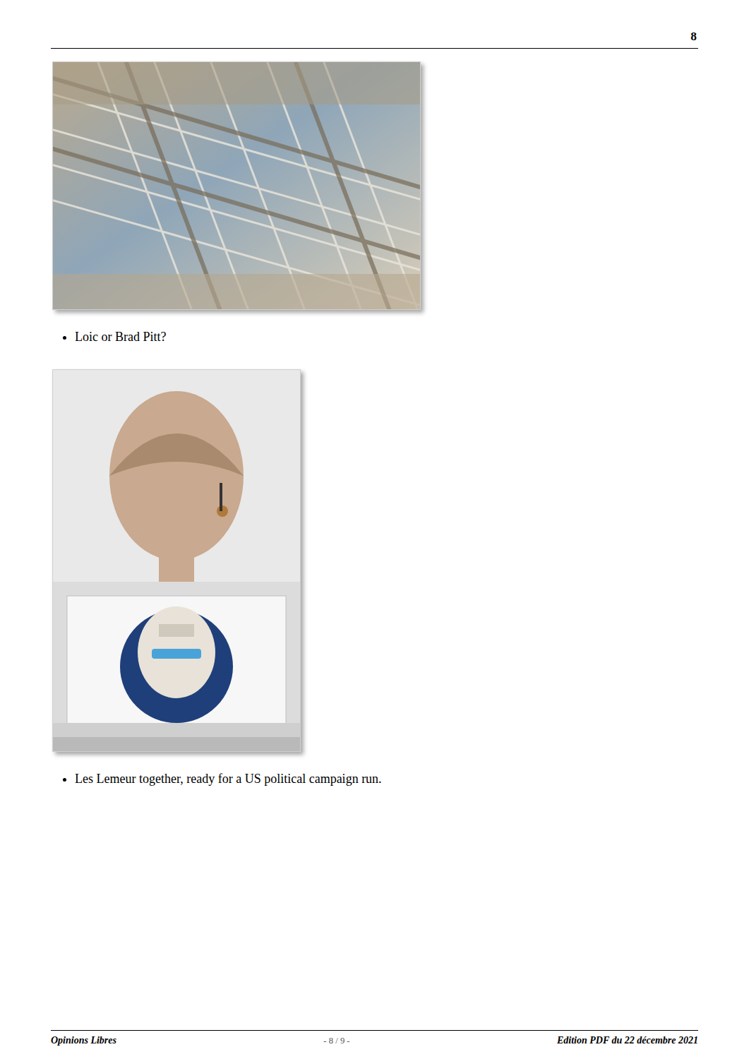8
Loic or Brad Pitt?
Les Lemeur together, ready for a US political campaign run.
Opinions Libres - 8 / 9 - Edition PDF du 22 décembre 2021